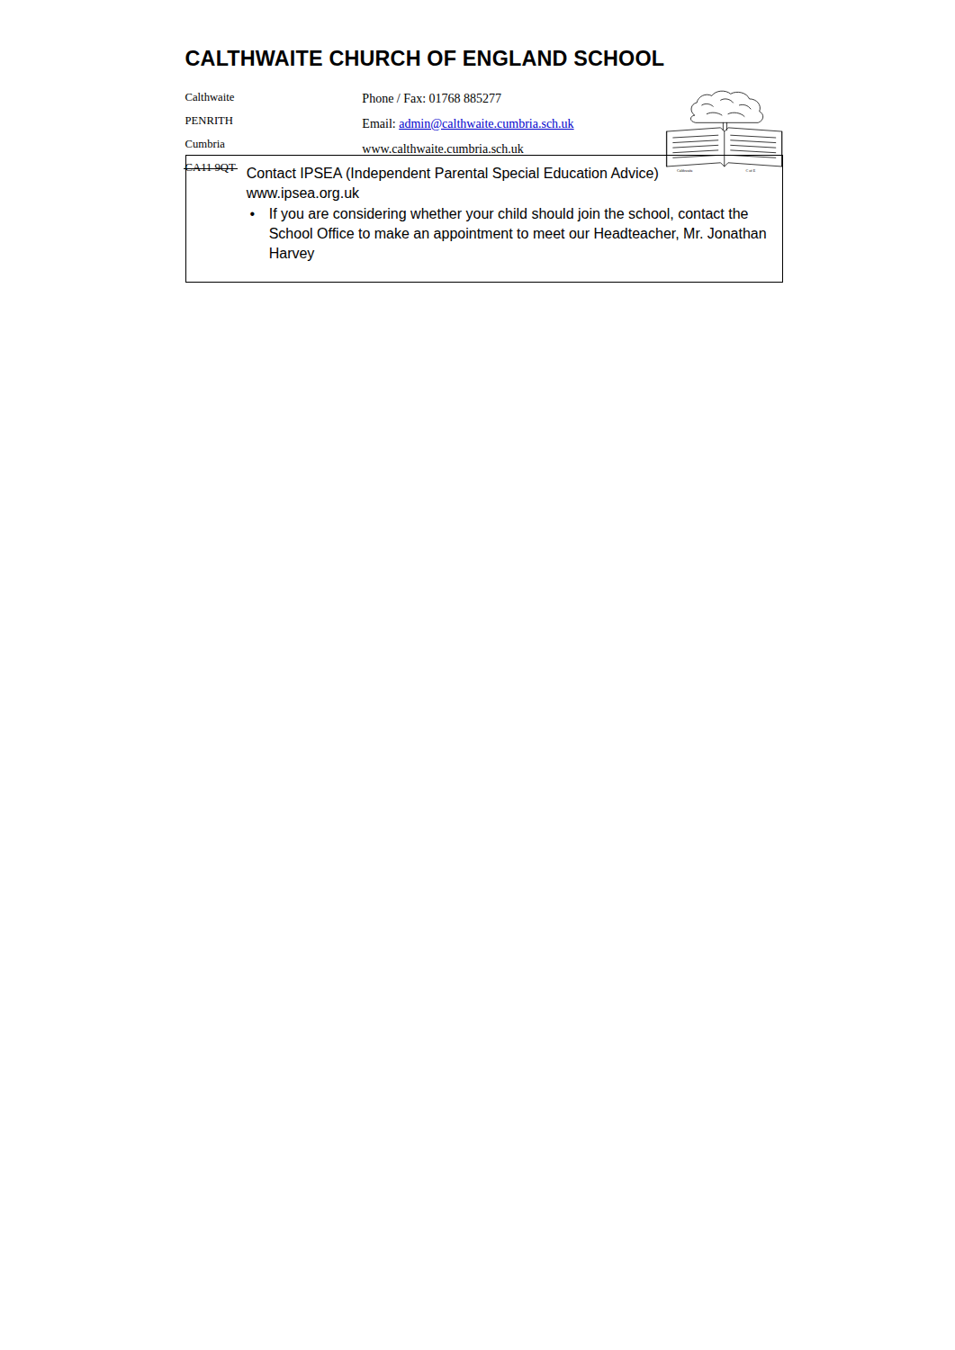CALTHWAITE CHURCH OF ENGLAND SCHOOL
| Calthwaite PENRITH Cumbria CA11 9QT | Phone / Fax: 01768 885277 Email: admin@calthwaite.cumbria.sch.uk www.calthwaite.cumbria.sch.uk | Calthwaite C of E |
Contact IPSEA (Independent Parental Special Education Advice) www.ipsea.org.uk
If you are considering whether your child should join the school, contact the School Office to make an appointment to meet our Headteacher, Mr. Jonathan Harvey